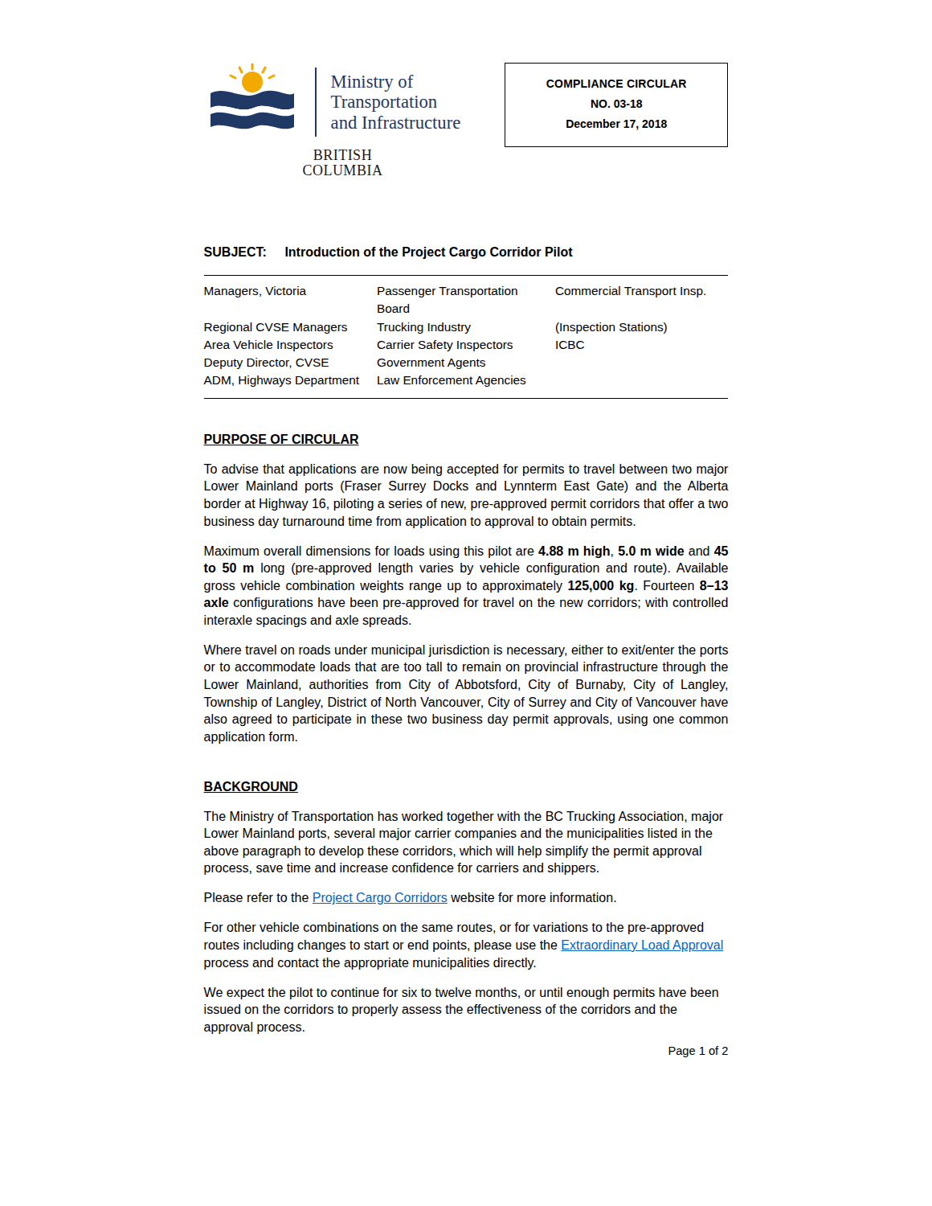Ministry of
Transportation
and Infrastructure
BRITISH
COLUMBIA
COMPLIANCE CIRCULAR
NO. 03-18
December 17, 2018
SUBJECT: Introduction of the Project Cargo Corridor Pilot
| Managers, Victoria | Passenger Transportation Board | Commercial Transport Insp. |
| Regional CVSE Managers | Trucking Industry | (Inspection Stations) |
| Area Vehicle Inspectors | Carrier Safety Inspectors | ICBC |
| Deputy Director, CVSE | Government Agents | |
| ADM, Highways Department | Law Enforcement Agencies | |
PURPOSE OF CIRCULAR
To advise that applications are now being accepted for permits to travel between two major Lower Mainland ports (Fraser Surrey Docks and Lynnterm East Gate) and the Alberta border at Highway 16, piloting a series of new, pre-approved permit corridors that offer a two business day turnaround time from application to approval to obtain permits.
Maximum overall dimensions for loads using this pilot are 4.88 m high, 5.0 m wide and 45 to 50 m long (pre-approved length varies by vehicle configuration and route). Available gross vehicle combination weights range up to approximately 125,000 kg. Fourteen 8–13 axle configurations have been pre-approved for travel on the new corridors; with controlled interaxle spacings and axle spreads.
Where travel on roads under municipal jurisdiction is necessary, either to exit/enter the ports or to accommodate loads that are too tall to remain on provincial infrastructure through the Lower Mainland, authorities from City of Abbotsford, City of Burnaby, City of Langley, Township of Langley, District of North Vancouver, City of Surrey and City of Vancouver have also agreed to participate in these two business day permit approvals, using one common application form.
BACKGROUND
The Ministry of Transportation has worked together with the BC Trucking Association, major Lower Mainland ports, several major carrier companies and the municipalities listed in the above paragraph to develop these corridors, which will help simplify the permit approval process, save time and increase confidence for carriers and shippers.
Please refer to the Project Cargo Corridors website for more information.
For other vehicle combinations on the same routes, or for variations to the pre-approved routes including changes to start or end points, please use the Extraordinary Load Approval process and contact the appropriate municipalities directly.
We expect the pilot to continue for six to twelve months, or until enough permits have been issued on the corridors to properly assess the effectiveness of the corridors and the approval process.
Page 1 of 2